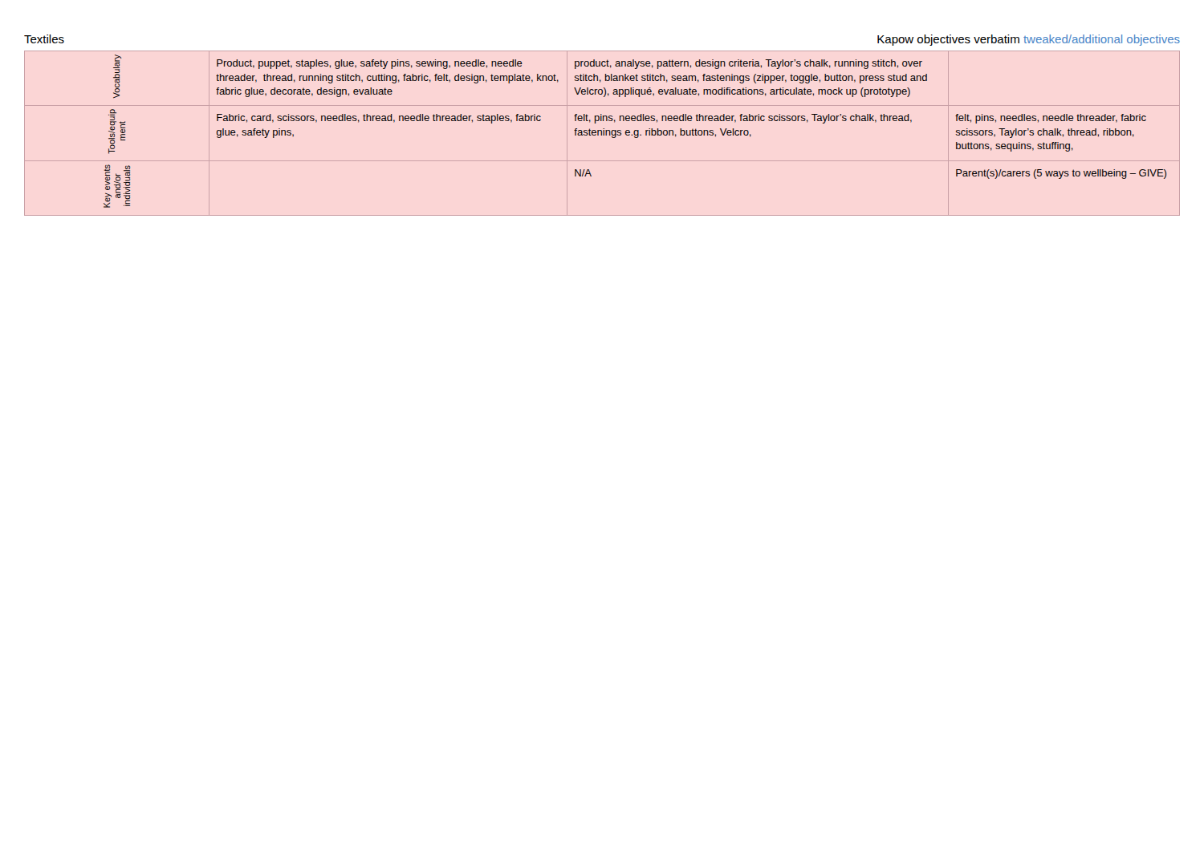Textiles
Kapow objectives verbatim tweaked/additional objectives
| Vocabulary | Product, puppet, staples, glue, safety pins, sewing, needle, needle threader, thread, running stitch, cutting, fabric, felt, design, template, knot, fabric glue, decorate, design, evaluate | product, analyse, pattern, design criteria, Taylor’s chalk, running stitch, over stitch, blanket stitch, seam, fastenings (zipper, toggle, button, press stud and Velcro), appliqué, evaluate, modifications, articulate, mock up (prototype) | |
| Tools/equip ment | Fabric, card, scissors, needles, thread, needle threader, staples, fabric glue, safety pins, | felt, pins, needles, needle threader, fabric scissors, Taylor’s chalk, thread, fastenings e.g. ribbon, buttons, Velcro, | felt, pins, needles, needle threader, fabric scissors, Taylor’s chalk, thread, ribbon, buttons, sequins, stuffing, |
| Key events and/or individuals | | N/A | Parent(s)/carers (5 ways to wellbeing – GIVE) |